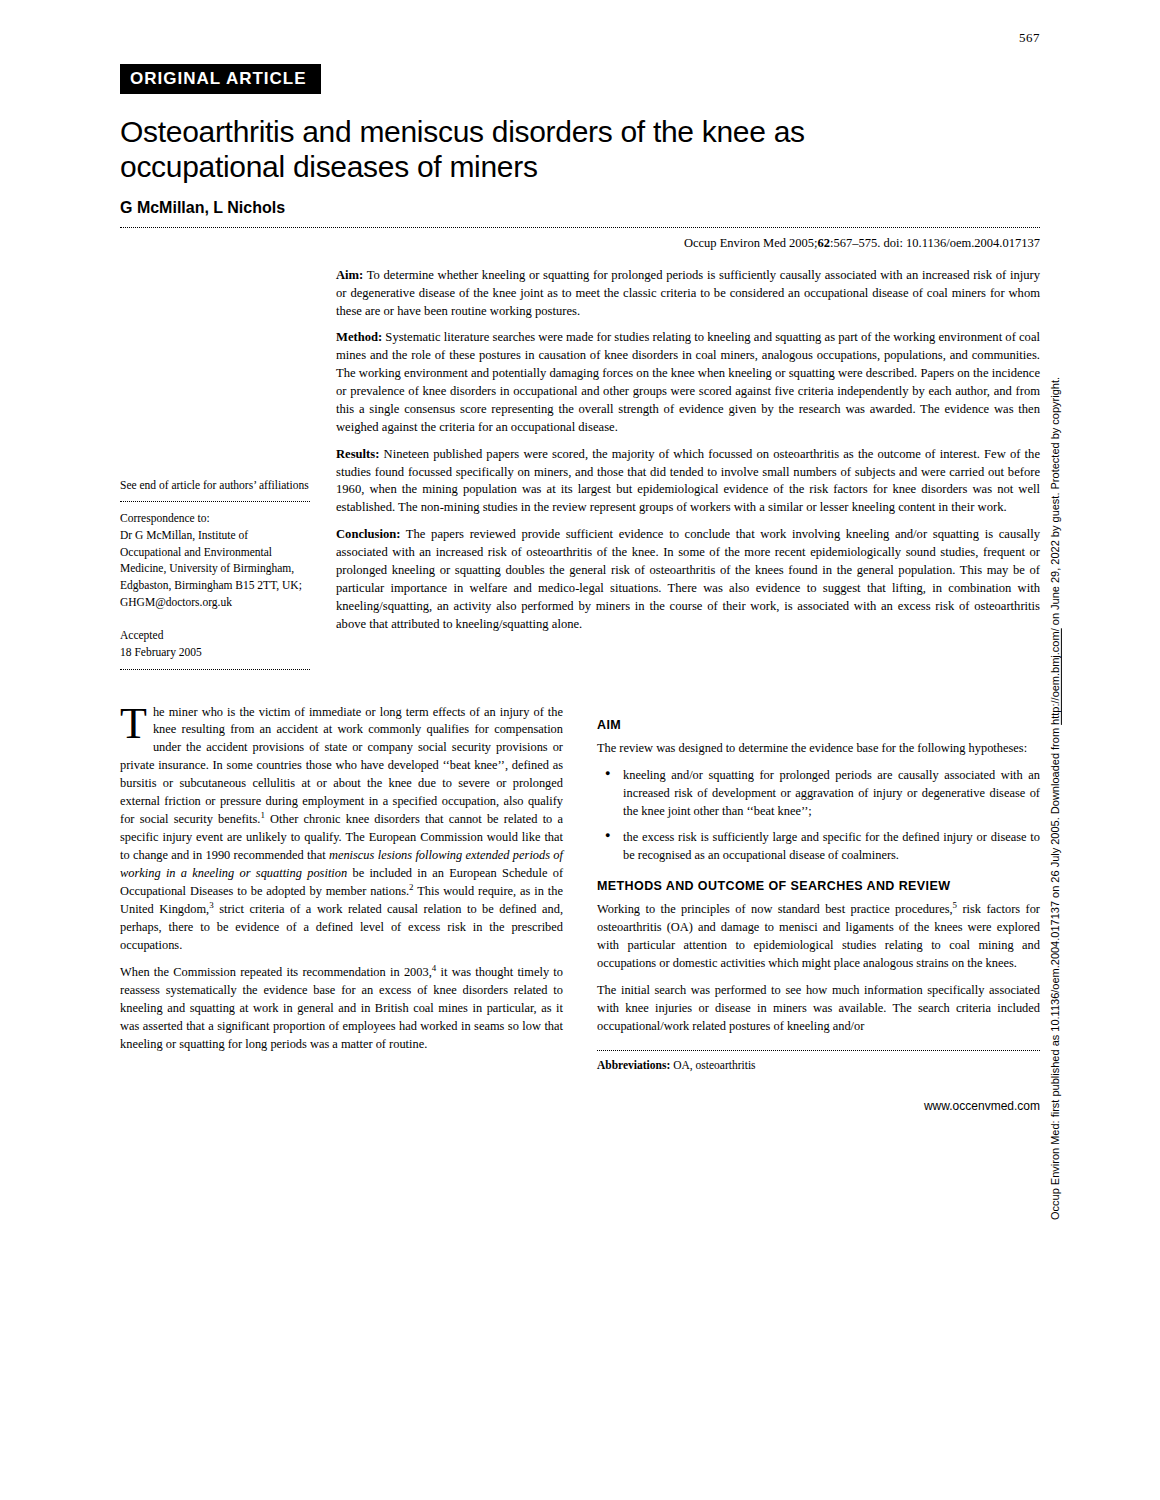Occup Environ Med: first published as 10.1136/oem.2004.017137 on 26 July 2005. Downloaded from http://oem.bmj.com/ on June 29, 2022 by guest. Protected by copyright.
567
ORIGINAL ARTICLE
Osteoarthritis and meniscus disorders of the knee as
occupational diseases of miners
G McMillan, L Nichols
Occup Environ Med 2005;62:567–575. doi: 10.1136/oem.2004.017137
See end of article for authors’ affiliations
Correspondence to:
Dr G McMillan, Institute of Occupational and Environmental Medicine, University of Birmingham, Edgbaston, Birmingham B15 2TT, UK; GHGM@doctors.org.uk
Accepted
18 February 2005
Aim: To determine whether kneeling or squatting for prolonged periods is sufficiently causally associated with an increased risk of injury or degenerative disease of the knee joint as to meet the classic criteria to be considered an occupational disease of coal miners for whom these are or have been routine working postures.
Method: Systematic literature searches were made for studies relating to kneeling and squatting as part of the working environment of coal mines and the role of these postures in causation of knee disorders in coal miners, analogous occupations, populations, and communities. The working environment and potentially damaging forces on the knee when kneeling or squatting were described. Papers on the incidence or prevalence of knee disorders in occupational and other groups were scored against five criteria independently by each author, and from this a single consensus score representing the overall strength of evidence given by the research was awarded. The evidence was then weighed against the criteria for an occupational disease.
Results: Nineteen published papers were scored, the majority of which focussed on osteoarthritis as the outcome of interest. Few of the studies found focussed specifically on miners, and those that did tended to involve small numbers of subjects and were carried out before 1960, when the mining population was at its largest but epidemiological evidence of the risk factors for knee disorders was not well established. The non-mining studies in the review represent groups of workers with a similar or lesser kneeling content in their work.
Conclusion: The papers reviewed provide sufficient evidence to conclude that work involving kneeling and/or squatting is causally associated with an increased risk of osteoarthritis of the knee. In some of the more recent epidemiologically sound studies, frequent or prolonged kneeling or squatting doubles the general risk of osteoarthritis of the knees found in the general population. This may be of particular importance in welfare and medico-legal situations. There was also evidence to suggest that lifting, in combination with kneeling/squatting, an activity also performed by miners in the course of their work, is associated with an excess risk of osteoarthritis above that attributed to kneeling/squatting alone.
The miner who is the victim of immediate or long term effects of an injury of the knee resulting from an accident at work commonly qualifies for compensation under the accident provisions of state or company social security provisions or private insurance. In some countries those who have developed ‘‘beat knee’’, defined as bursitis or subcutaneous cellulitis at or about the knee due to severe or prolonged external friction or pressure during employment in a specified occupation, also qualify for social security benefits.1 Other chronic knee disorders that cannot be related to a specific injury event are unlikely to qualify. The European Commission would like that to change and in 1990 recommended that meniscus lesions following extended periods of working in a kneeling or squatting position be included in an European Schedule of Occupational Diseases to be adopted by member nations.2 This would require, as in the United Kingdom,3 strict criteria of a work related causal relation to be defined and, perhaps, there to be evidence of a defined level of excess risk in the prescribed occupations.
When the Commission repeated its recommendation in 2003,4 it was thought timely to reassess systematically the evidence base for an excess of knee disorders related to kneeling and squatting at work in general and in British coal mines in particular, as it was asserted that a significant proportion of employees had worked in seams so low that kneeling or squatting for long periods was a matter of routine.
AIM
The review was designed to determine the evidence base for the following hypotheses:
kneeling and/or squatting for prolonged periods are causally associated with an increased risk of development or aggravation of injury or degenerative disease of the knee joint other than ‘‘beat knee’’;
the excess risk is sufficiently large and specific for the defined injury or disease to be recognised as an occupational disease of coalminers.
METHODS AND OUTCOME OF SEARCHES AND REVIEW
Working to the principles of now standard best practice procedures,5 risk factors for osteoarthritis (OA) and damage to menisci and ligaments of the knees were explored with particular attention to epidemiological studies relating to coal mining and occupations or domestic activities which might place analogous strains on the knees.
The initial search was performed to see how much information specifically associated with knee injuries or disease in miners was available. The search criteria included occupational/work related postures of kneeling and/or
Abbreviations: OA, osteoarthritis
www.occenvmed.com